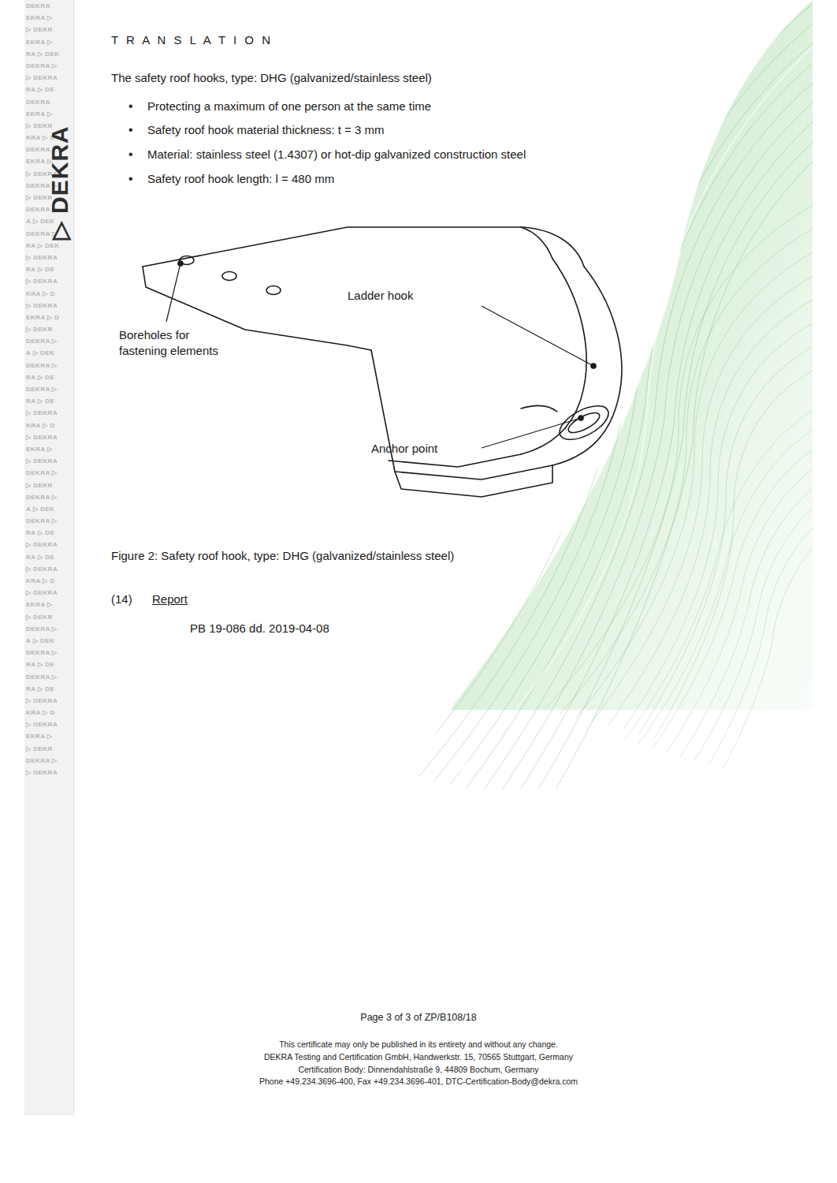DEKRA
EKRA ▷
▷ DEKR
EKRA ▷
RA ▷ DEK
DEKRA ▷
▷ DEKRA
RA ▷ DE
DEKRA
EKRA ▷
▷ DEKR
KRA ▷ D
DEKRA
EKRA ▷
▷ DEKRA
DEKRA ▷
▷ DEKR
DEKRA ▷
A ▷ DEK
DEKRA ▷
RA ▷ DEK
▷ DEKRA
RA ▷ DE
▷ DEKRA
KRA ▷ D
▷ DEKRA
EKRA ▷ D
▷ DEKR
DEKRA ▷
A ▷ DEK
DEKRA ▷
RA ▷ DE
DEKRA ▷
RA ▷ DE
▷ DEKRA
KRA ▷ D
▷ DEKRA
EKRA ▷
▷ DEKRA
DEKRA ▷
▷ DEKR
DEKRA ▷
A ▷ DEK
DEKRA ▷
RA ▷ DE
▷ DEKRA
RA ▷ DE
▷ DEKRA
KRA ▷ D
▷ DEKRA
EKRA ▷
▷ DEKR
DEKRA ▷
A ▷ DEK
DEKRA ▷
RA ▷ DE
DEKRA ▷
RA ▷ DE
▷ DEKRA
KRA ▷ D
▷ DEKRA
EKRA ▷
▷ DEKR
DEKRA ▷
▷ DEKRA
▷ DEKRA
T R A N S L A T I O N
The safety roof hooks, type: DHG (galvanized/stainless steel)
Protecting a maximum of one person at the same time
Safety roof hook material thickness: t = 3 mm
Material: stainless steel (1.4307) or hot-dip galvanized construction steel
Safety roof hook length: l = 480 mm
Ladder hook Boreholes for fastening elements Anchor point
Figure 2: Safety roof hook, type: DHG (galvanized/stainless steel)
(14) Report
PB 19-086 dd. 2019-04-08
Page 3 of 3 of ZP/B108/18
This certificate may only be published in its entirety and without any change.
DEKRA Testing and Certification GmbH, Handwerkstr. 15, 70565 Stuttgart, Germany
Certification Body: Dinnendahlstraße 9, 44809 Bochum, Germany
Phone +49.234.3696-400, Fax +49.234.3696-401, DTC-Certification-Body@dekra.com